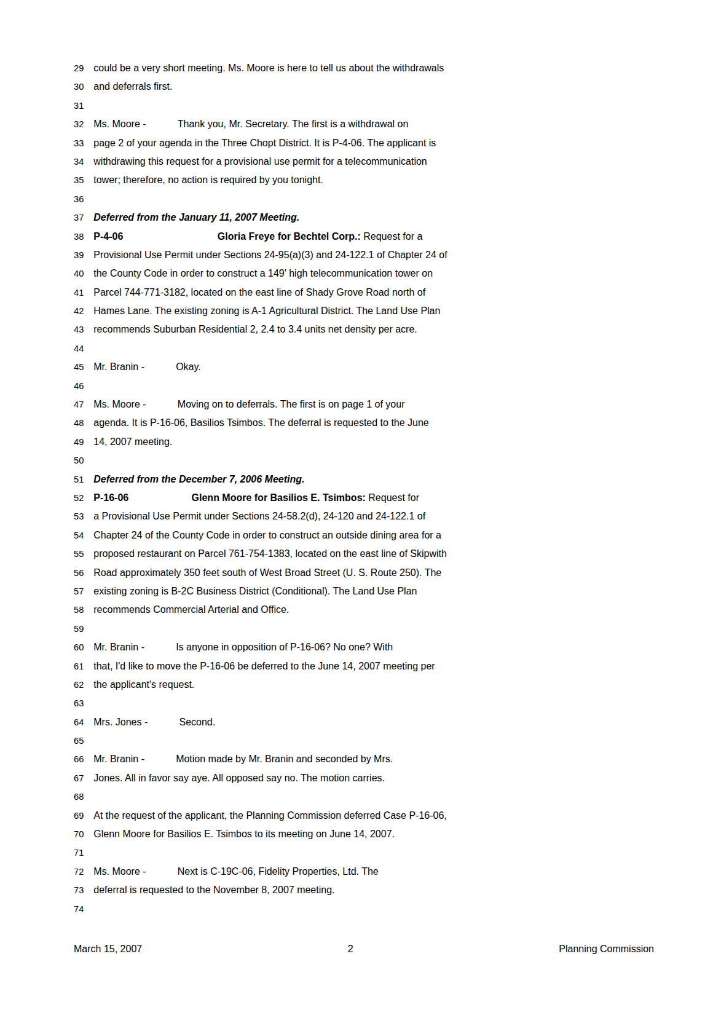29 could be a very short meeting. Ms. Moore is here to tell us about the withdrawals
30 and deferrals first.
31
32 Ms. Moore - Thank you, Mr. Secretary. The first is a withdrawal on
33 page 2 of your agenda in the Three Chopt District. It is P-4-06. The applicant is
34 withdrawing this request for a provisional use permit for a telecommunication
35 tower; therefore, no action is required by you tonight.
36
37 Deferred from the January 11, 2007 Meeting.
38 P-4-06 Gloria Freye for Bechtel Corp.: Request for a
39 Provisional Use Permit under Sections 24-95(a)(3) and 24-122.1 of Chapter 24 of
40 the County Code in order to construct a 149' high telecommunication tower on
41 Parcel 744-771-3182, located on the east line of Shady Grove Road north of
42 Hames Lane. The existing zoning is A-1 Agricultural District. The Land Use Plan
43 recommends Suburban Residential 2, 2.4 to 3.4 units net density per acre.
44
45 Mr. Branin - Okay.
46
47 Ms. Moore - Moving on to deferrals. The first is on page 1 of your
48 agenda. It is P-16-06, Basilios Tsimbos. The deferral is requested to the June
4914, 2007 meeting.
50
51 Deferred from the December 7, 2006 Meeting.
52 P-16-06 Glenn Moore for Basilios E. Tsimbos: Request for
53 a Provisional Use Permit under Sections 24-58.2(d), 24-120 and 24-122.1 of
54 Chapter 24 of the County Code in order to construct an outside dining area for a
55 proposed restaurant on Parcel 761-754-1383, located on the east line of Skipwith
56 Road approximately 350 feet south of West Broad Street (U. S. Route 250). The
57 existing zoning is B-2C Business District (Conditional). The Land Use Plan
58 recommends Commercial Arterial and Office.
59
60 Mr. Branin - Is anyone in opposition of P-16-06? No one? With
61 that, I'd like to move the P-16-06 be deferred to the June 14, 2007 meeting per
62 the applicant's request.
63
64 Mrs. Jones - Second.
65
66 Mr. Branin - Motion made by Mr. Branin and seconded by Mrs.
67 Jones. All in favor say aye. All opposed say no. The motion carries.
68
69 At the request of the applicant, the Planning Commission deferred Case P-16-06,
70 Glenn Moore for Basilios E. Tsimbos to its meeting on June 14, 2007.
71
72 Ms. Moore - Next is C-19C-06, Fidelity Properties, Ltd. The
73 deferral is requested to the November 8, 2007 meeting.
74
March 15, 2007
2
Planning Commission